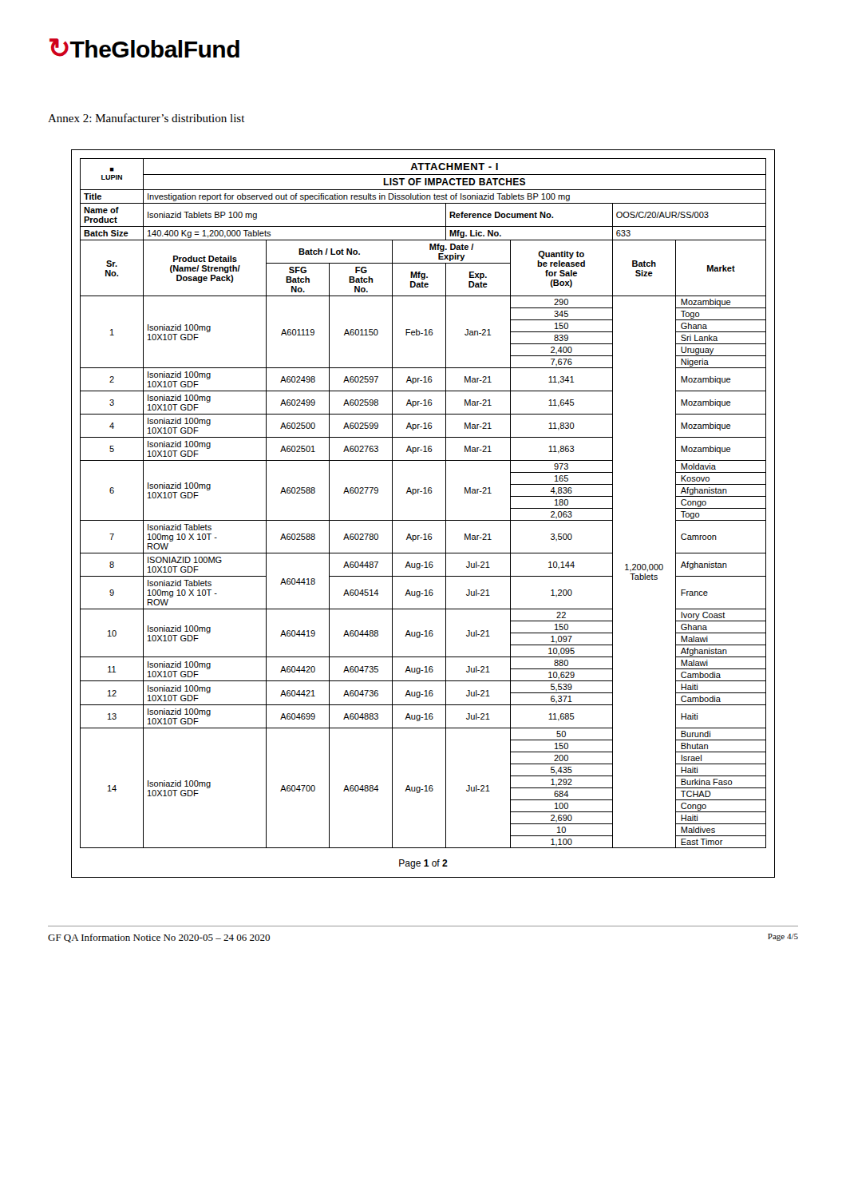↻TheGlobalFund
Annex 2: Manufacturer’s distribution list
| ■ LUPIN | ATTACHMENT - I |
| LIST OF IMPACTED BATCHES |
| Title | Investigation report for observed out of specification results in Dissolution test of Isoniazid Tablets BP 100 mg |
| Name of Product | Isoniazid Tablets BP 100 mg | Reference Document No. | OOS/C/20/AUR/SS/003 |
| Batch Size | 140.400 Kg = 1,200,000 Tablets | Mfg. Lic. No. | 633 |
| Sr. No. | Product Details (Name/ Strength/ Dosage Pack) | Batch / Lot No. | Mfg. Date / Expiry | Quantity to be released for Sale (Box) | Batch Size | Market |
| SFG Batch No. | FG Batch No. | Mfg. Date | Exp. Date |
| 1 | Isoniazid 100mg 10X10T GDF | A601119 | A601150 | Feb-16 | Jan-21 | / 290 / / 345 / / 150 / / 839 / / 2,400 / / 7,676 / | 1,200,000 Tablets | / Mozambique / / Togo / / Ghana / / Sri Lanka / / Uruguay / / Nigeria / |
| 2 | Isoniazid 100mg 10X10T GDF | A602498 | A602597 | Apr-16 | Mar-21 | 11,341 | Mozambique |
| 3 | Isoniazid 100mg 10X10T GDF | A602499 | A602598 | Apr-16 | Mar-21 | 11,645 | Mozambique |
| 4 | Isoniazid 100mg 10X10T GDF | A602500 | A602599 | Apr-16 | Mar-21 | 11,830 | Mozambique |
| 5 | Isoniazid 100mg 10X10T GDF | A602501 | A602763 | Apr-16 | Mar-21 | 11,863 | Mozambique |
| 6 | Isoniazid 100mg 10X10T GDF | A602588 | A602779 | Apr-16 | Mar-21 | / 973 / / 165 / / 4,836 / / 180 / / 2,063 / | / Moldavia / / Kosovo / / Afghanistan / / Congo / / Togo / |
| 7 | Isoniazid Tablets 100mg 10 X 10T - ROW | A602588 | A602780 | Apr-16 | Mar-21 | 3,500 | Camroon |
| 8 | ISONIAZID 100MG 10X10T GDF | A604418 | A604487 | Aug-16 | Jul-21 | 10,144 | Afghanistan |
| 9 | Isoniazid Tablets 100mg 10 X 10T - ROW | A604514 | Aug-16 | Jul-21 | 1,200 | France |
| 10 | Isoniazid 100mg 10X10T GDF | A604419 | A604488 | Aug-16 | Jul-21 | / 22 / / 150 / / 1,097 / / 10,095 / | / Ivory Coast / / Ghana / / Malawi / / Afghanistan / |
| 11 | Isoniazid 100mg 10X10T GDF | A604420 | A604735 | Aug-16 | Jul-21 | / 880 / / 10,629 / | / Malawi / / Cambodia / |
| 12 | Isoniazid 100mg 10X10T GDF | A604421 | A604736 | Aug-16 | Jul-21 | / 5,539 / / 6,371 / | / Haiti / / Cambodia / |
| 13 | Isoniazid 100mg 10X10T GDF | A604699 | A604883 | Aug-16 | Jul-21 | 11,685 | Haiti |
| 14 | Isoniazid 100mg 10X10T GDF | A604700 | A604884 | Aug-16 | Jul-21 | / 50 / / 150 / / 200 / / 5,435 / / 1,292 / / 684 / / 100 / / 2,690 / / 10 / / 1,100 / | / Burundi / / Bhutan / / Israel / / Haiti / / Burkina Faso / / TCHAD / / Congo / / Haiti / / Maldives / / East Timor / |
Page 1 of 2
GF QA Information Notice No 2020-05 – 24 06 2020
Page 4/5